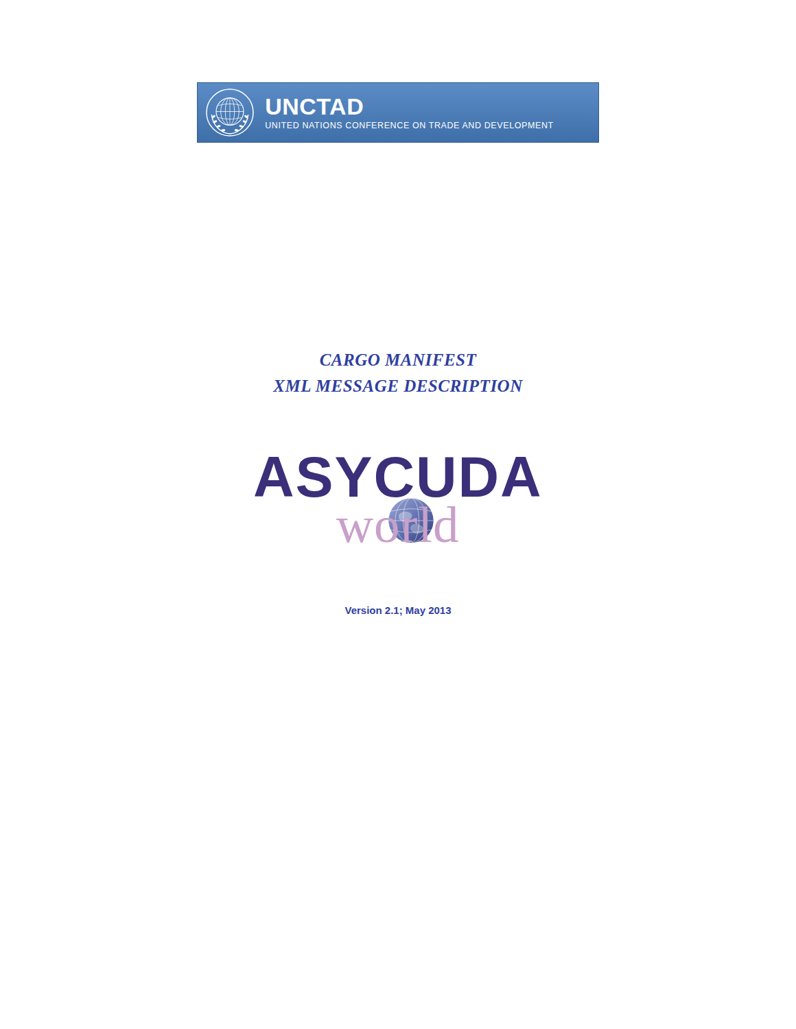UNCTAD
UNITED NATIONS CONFERENCE ON TRADE AND DEVELOPMENT
CARGO MANIFEST
XML MESSAGE DESCRIPTION
ASYCUDA world
Version 2.1; May 2013